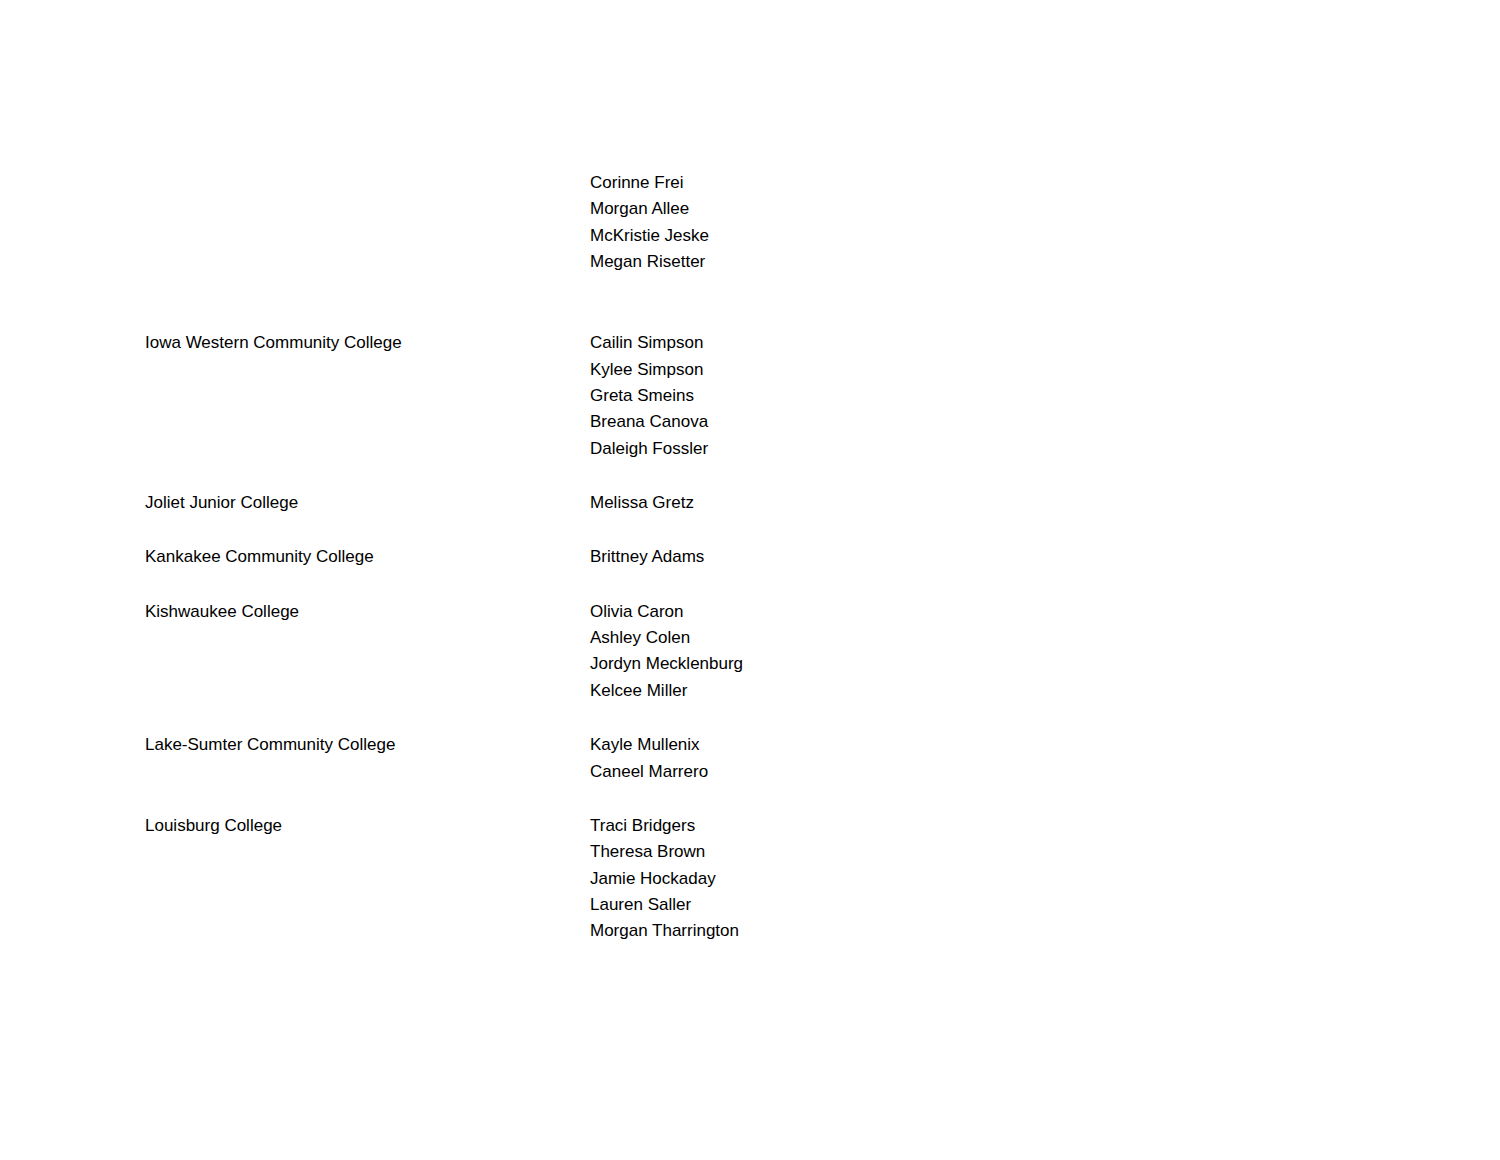| | Corinne Frei Morgan Allee McKristie Jeske Megan Risetter |
| Iowa Western Community College | Cailin Simpson Kylee Simpson Greta Smeins Breana Canova Daleigh Fossler |
| Joliet Junior College | Melissa Gretz |
| Kankakee Community College | Brittney Adams |
| Kishwaukee College | Olivia Caron Ashley Colen Jordyn Mecklenburg Kelcee Miller |
| Lake-Sumter Community College | Kayle Mullenix Caneel Marrero |
| Louisburg College | Traci Bridgers Theresa Brown Jamie Hockaday Lauren Saller Morgan Tharrington |